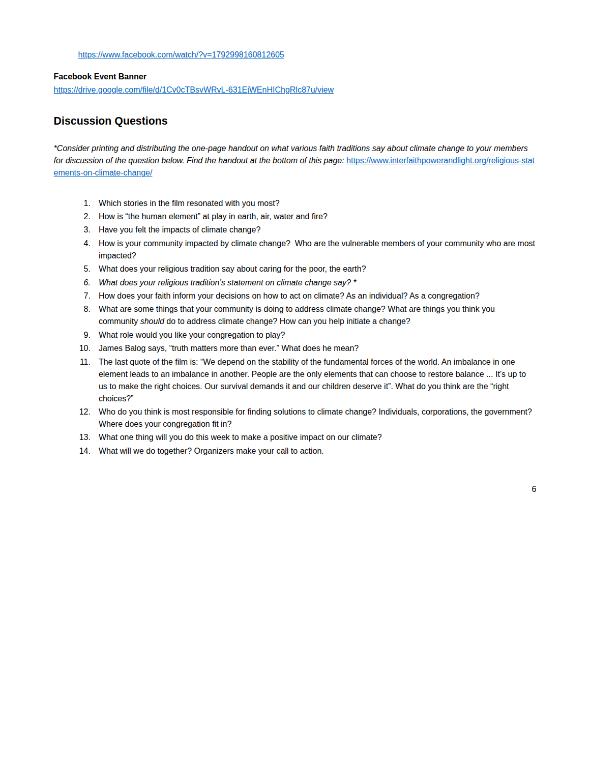https://www.facebook.com/watch/?v=1792998160812605
Facebook Event Banner
https://drive.google.com/file/d/1Cv0cTBsvWRvL-631EjWEnHIChgRlc87u/view
Discussion Questions
*Consider printing and distributing the one-page handout on what various faith traditions say about climate change to your members for discussion of the question below. Find the handout at the bottom of this page: https://www.interfaithpowerandlight.org/religious-statements-on-climate-change/
Which stories in the film resonated with you most?
How is “the human element” at play in earth, air, water and fire?
Have you felt the impacts of climate change?
How is your community impacted by climate change? Who are the vulnerable members of your community who are most impacted?
What does your religious tradition say about caring for the poor, the earth?
What does your religious tradition’s statement on climate change say? *
How does your faith inform your decisions on how to act on climate? As an individual? As a congregation?
What are some things that your community is doing to address climate change? What are things you think you community should do to address climate change? How can you help initiate a change?
What role would you like your congregation to play?
James Balog says, “truth matters more than ever.” What does he mean?
The last quote of the film is: “We depend on the stability of the fundamental forces of the world. An imbalance in one element leads to an imbalance in another. People are the only elements that can choose to restore balance ... It’s up to us to make the right choices. Our survival demands it and our children deserve it”. What do you think are the “right choices?”
Who do you think is most responsible for finding solutions to climate change? Individuals, corporations, the government? Where does your congregation fit in?
What one thing will you do this week to make a positive impact on our climate?
What will we do together? Organizers make your call to action.
6